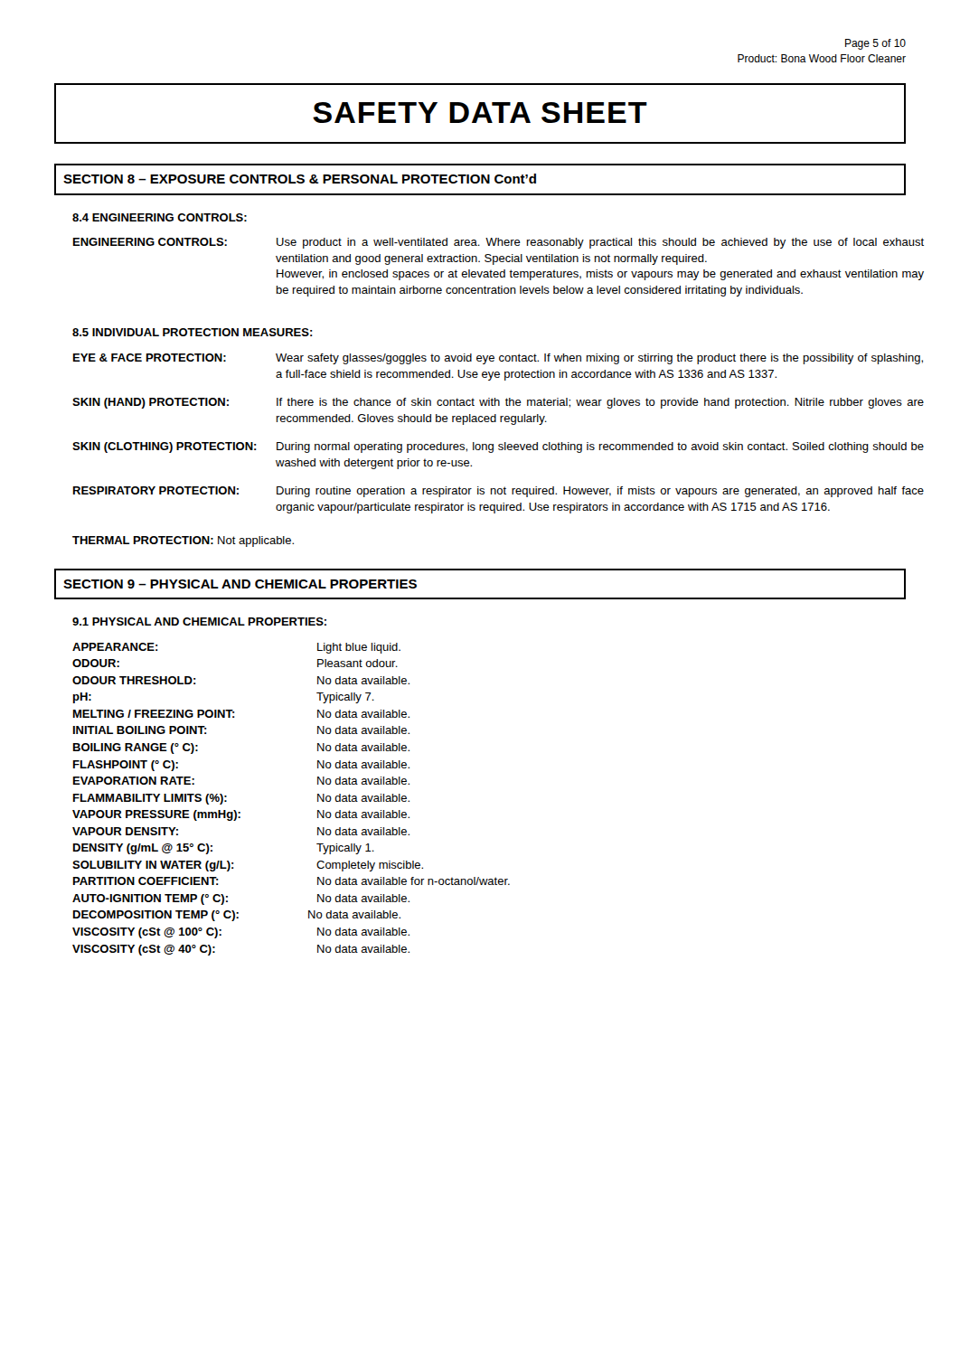Page 5 of 10
Product: Bona Wood Floor Cleaner
SAFETY DATA SHEET
SECTION 8 – EXPOSURE CONTROLS & PERSONAL PROTECTION Cont’d
8.4 ENGINEERING CONTROLS:
| ENGINEERING CONTROLS: | Use product in a well-ventilated area. Where reasonably practical this should be achieved by the use of local exhaust ventilation and good general extraction. Special ventilation is not normally required. However, in enclosed spaces or at elevated temperatures, mists or vapours may be generated and exhaust ventilation may be required to maintain airborne concentration levels below a level considered irritating by individuals. |
8.5 INDIVIDUAL PROTECTION MEASURES:
| EYE & FACE PROTECTION: | Wear safety glasses/goggles to avoid eye contact. If when mixing or stirring the product there is the possibility of splashing, a full-face shield is recommended. Use eye protection in accordance with AS 1336 and AS 1337. |
| SKIN (HAND) PROTECTION: | If there is the chance of skin contact with the material; wear gloves to provide hand protection. Nitrile rubber gloves are recommended. Gloves should be replaced regularly. |
| SKIN (CLOTHING) PROTECTION: | During normal operating procedures, long sleeved clothing is recommended to avoid skin contact. Soiled clothing should be washed with detergent prior to re-use. |
| RESPIRATORY PROTECTION: | During routine operation a respirator is not required. However, if mists or vapours are generated, an approved half face organic vapour/particulate respirator is required. Use respirators in accordance with AS 1715 and AS 1716. |
THERMAL PROTECTION: Not applicable.
SECTION 9 – PHYSICAL AND CHEMICAL PROPERTIES
9.1 PHYSICAL AND CHEMICAL PROPERTIES:
| APPEARANCE: | Light blue liquid. |
| ODOUR: | Pleasant odour. |
| ODOUR THRESHOLD: | No data available. |
| pH: | Typically 7. |
| MELTING / FREEZING POINT: | No data available. |
| INITIAL BOILING POINT: | No data available. |
| BOILING RANGE (° C): | No data available. |
| FLASHPOINT (° C): | No data available. |
| EVAPORATION RATE: | No data available. |
| FLAMMABILITY LIMITS (%): | No data available. |
| VAPOUR PRESSURE (mmHg): | No data available. |
| VAPOUR DENSITY: | No data available. |
| DENSITY (g/mL @ 15° C): | Typically 1. |
| SOLUBILITY IN WATER (g/L): | Completely miscible. |
| PARTITION COEFFICIENT: | No data available for n-octanol/water. |
| AUTO-IGNITION TEMP (° C): | No data available. |
| DECOMPOSITION TEMP (° C): | No data available. |
| VISCOSITY (cSt @ 100° C): | No data available. |
| VISCOSITY (cSt @ 40° C): | No data available. |